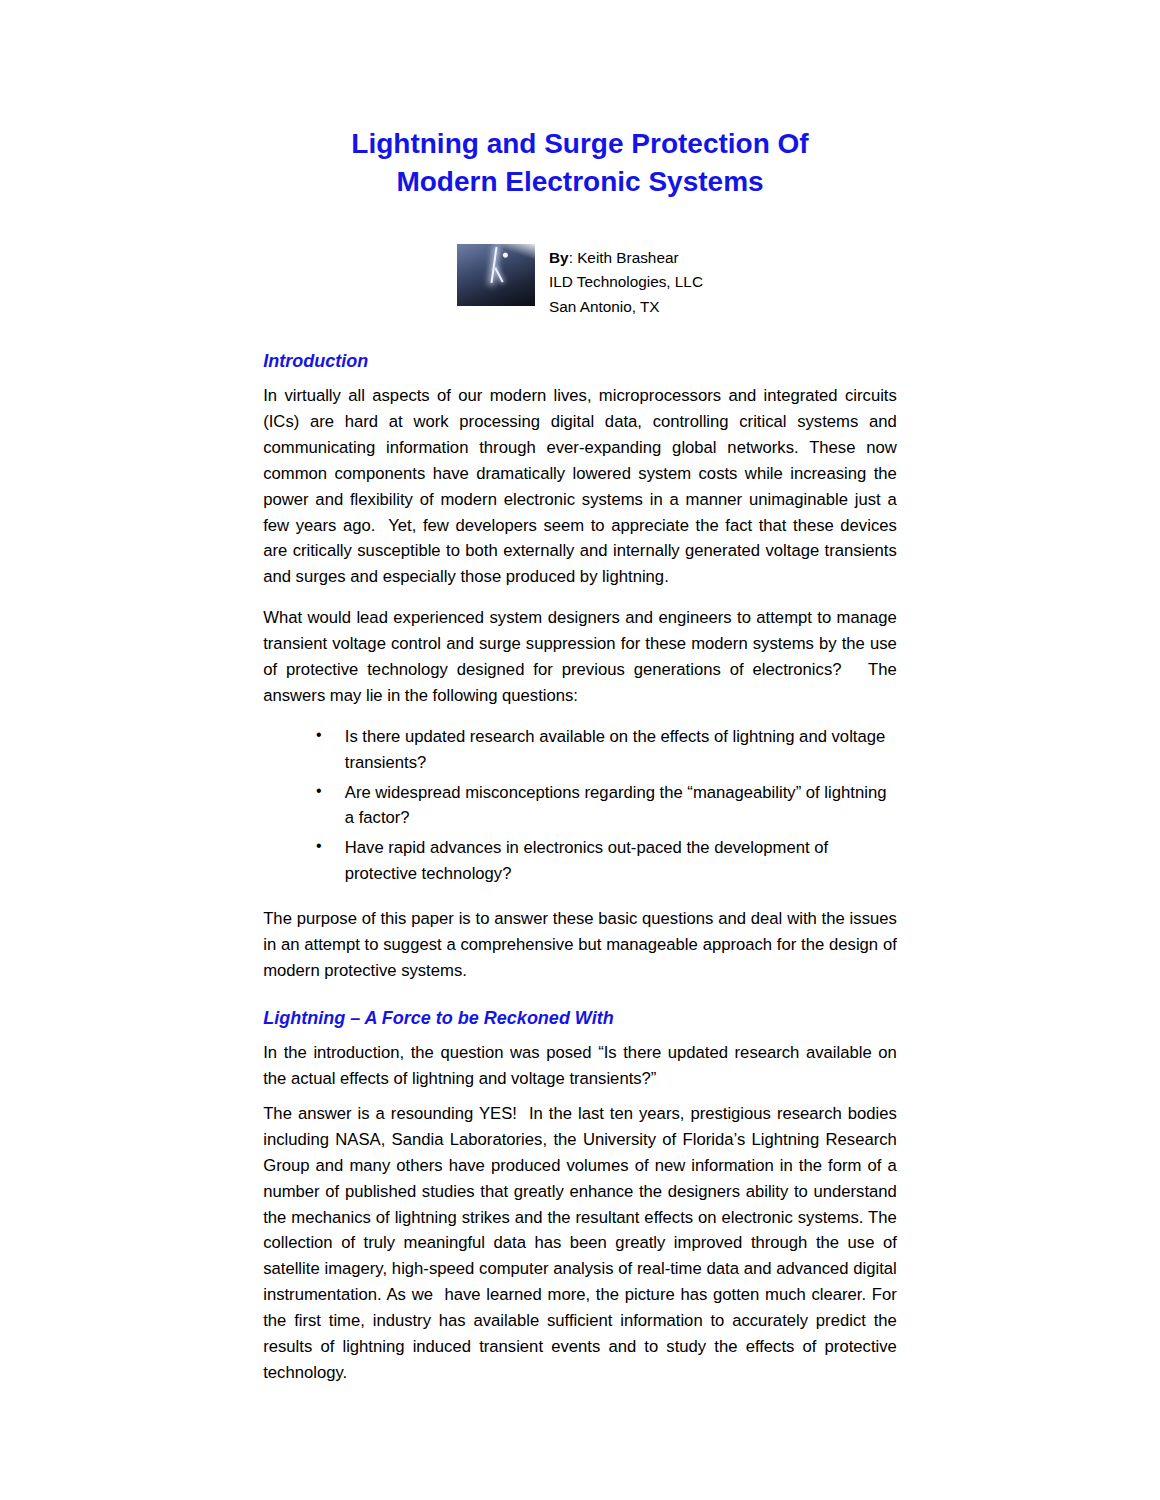Lightning and Surge Protection Of
Modern Electronic Systems
By: Keith Brashear
ILD Technologies, LLC
San Antonio, TX
Introduction
In virtually all aspects of our modern lives, microprocessors and integrated circuits (ICs) are hard at work processing digital data, controlling critical systems and communicating information through ever-expanding global networks. These now common components have dramatically lowered system costs while increasing the power and flexibility of modern electronic systems in a manner unimaginable just a few years ago. Yet, few developers seem to appreciate the fact that these devices are critically susceptible to both externally and internally generated voltage transients and surges and especially those produced by lightning.
What would lead experienced system designers and engineers to attempt to manage transient voltage control and surge suppression for these modern systems by the use of protective technology designed for previous generations of electronics? The answers may lie in the following questions:
Is there updated research available on the effects of lightning and voltage transients?
Are widespread misconceptions regarding the “manageability” of lightning a factor?
Have rapid advances in electronics out-paced the development of protective technology?
The purpose of this paper is to answer these basic questions and deal with the issues in an attempt to suggest a comprehensive but manageable approach for the design of modern protective systems.
Lightning – A Force to be Reckoned With
In the introduction, the question was posed “Is there updated research available on the actual effects of lightning and voltage transients?”
The answer is a resounding YES! In the last ten years, prestigious research bodies including NASA, Sandia Laboratories, the University of Florida’s Lightning Research Group and many others have produced volumes of new information in the form of a number of published studies that greatly enhance the designers ability to understand the mechanics of lightning strikes and the resultant effects on electronic systems. The collection of truly meaningful data has been greatly improved through the use of satellite imagery, high-speed computer analysis of real-time data and advanced digital instrumentation. As we have learned more, the picture has gotten much clearer. For the first time, industry has available sufficient information to accurately predict the results of lightning induced transient events and to study the effects of protective technology.